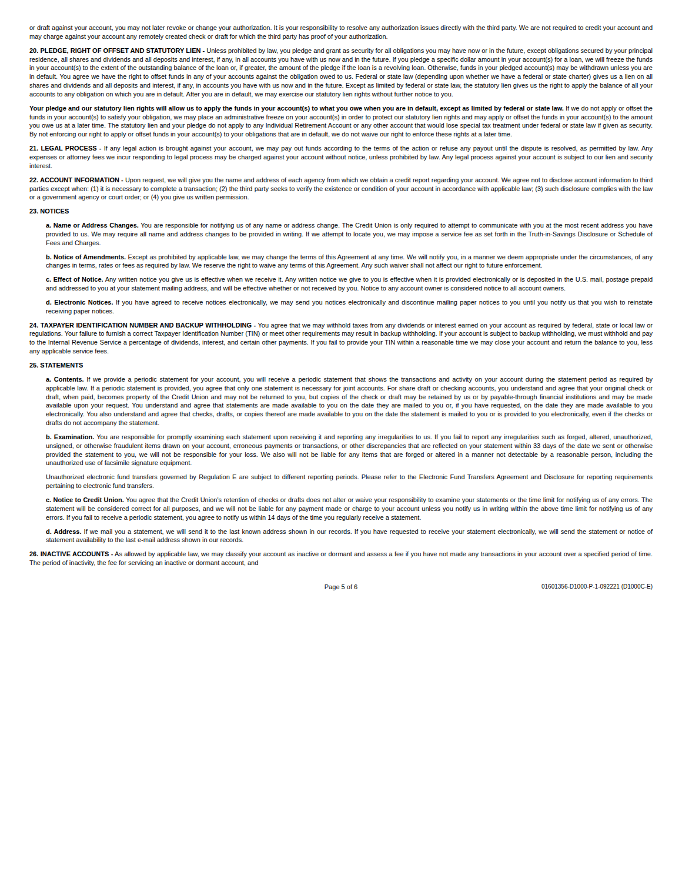or draft against your account, you may not later revoke or change your authorization. It is your responsibility to resolve any authorization issues directly with the third party. We are not required to credit your account and may charge against your account any remotely created check or draft for which the third party has proof of your authorization.
20. PLEDGE, RIGHT OF OFFSET AND STATUTORY LIEN - Unless prohibited by law, you pledge and grant as security for all obligations you may have now or in the future, except obligations secured by your principal residence, all shares and dividends and all deposits and interest, if any, in all accounts you have with us now and in the future. If you pledge a specific dollar amount in your account(s) for a loan, we will freeze the funds in your account(s) to the extent of the outstanding balance of the loan or, if greater, the amount of the pledge if the loan is a revolving loan. Otherwise, funds in your pledged account(s) may be withdrawn unless you are in default. You agree we have the right to offset funds in any of your accounts against the obligation owed to us. Federal or state law (depending upon whether we have a federal or state charter) gives us a lien on all shares and dividends and all deposits and interest, if any, in accounts you have with us now and in the future. Except as limited by federal or state law, the statutory lien gives us the right to apply the balance of all your accounts to any obligation on which you are in default. After you are in default, we may exercise our statutory lien rights without further notice to you.
Your pledge and our statutory lien rights will allow us to apply the funds in your account(s) to what you owe when you are in default, except as limited by federal or state law. If we do not apply or offset the funds in your account(s) to satisfy your obligation, we may place an administrative freeze on your account(s) in order to protect our statutory lien rights and may apply or offset the funds in your account(s) to the amount you owe us at a later time. The statutory lien and your pledge do not apply to any Individual Retirement Account or any other account that would lose special tax treatment under federal or state law if given as security. By not enforcing our right to apply or offset funds in your account(s) to your obligations that are in default, we do not waive our right to enforce these rights at a later time.
21. LEGAL PROCESS - If any legal action is brought against your account, we may pay out funds according to the terms of the action or refuse any payout until the dispute is resolved, as permitted by law. Any expenses or attorney fees we incur responding to legal process may be charged against your account without notice, unless prohibited by law. Any legal process against your account is subject to our lien and security interest.
22. ACCOUNT INFORMATION - Upon request, we will give you the name and address of each agency from which we obtain a credit report regarding your account. We agree not to disclose account information to third parties except when: (1) it is necessary to complete a transaction; (2) the third party seeks to verify the existence or condition of your account in accordance with applicable law; (3) such disclosure complies with the law or a government agency or court order; or (4) you give us written permission.
23. NOTICES
a. Name or Address Changes. You are responsible for notifying us of any name or address change. The Credit Union is only required to attempt to communicate with you at the most recent address you have provided to us. We may require all name and address changes to be provided in writing. If we attempt to locate you, we may impose a service fee as set forth in the Truth-in-Savings Disclosure or Schedule of Fees and Charges.
b. Notice of Amendments. Except as prohibited by applicable law, we may change the terms of this Agreement at any time. We will notify you, in a manner we deem appropriate under the circumstances, of any changes in terms, rates or fees as required by law. We reserve the right to waive any terms of this Agreement. Any such waiver shall not affect our right to future enforcement.
c. Effect of Notice. Any written notice you give us is effective when we receive it. Any written notice we give to you is effective when it is provided electronically or is deposited in the U.S. mail, postage prepaid and addressed to you at your statement mailing address, and will be effective whether or not received by you. Notice to any account owner is considered notice to all account owners.
d. Electronic Notices. If you have agreed to receive notices electronically, we may send you notices electronically and discontinue mailing paper notices to you until you notify us that you wish to reinstate receiving paper notices.
24. TAXPAYER IDENTIFICATION NUMBER AND BACKUP WITHHOLDING - You agree that we may withhold taxes from any dividends or interest earned on your account as required by federal, state or local law or regulations. Your failure to furnish a correct Taxpayer Identification Number (TIN) or meet other requirements may result in backup withholding. If your account is subject to backup withholding, we must withhold and pay to the Internal Revenue Service a percentage of dividends, interest, and certain other payments. If you fail to provide your TIN within a reasonable time we may close your account and return the balance to you, less any applicable service fees.
25. STATEMENTS
a. Contents. If we provide a periodic statement for your account, you will receive a periodic statement that shows the transactions and activity on your account during the statement period as required by applicable law. If a periodic statement is provided, you agree that only one statement is necessary for joint accounts. For share draft or checking accounts, you understand and agree that your original check or draft, when paid, becomes property of the Credit Union and may not be returned to you, but copies of the check or draft may be retained by us or by payable-through financial institutions and may be made available upon your request. You understand and agree that statements are made available to you on the date they are mailed to you or, if you have requested, on the date they are made available to you electronically. You also understand and agree that checks, drafts, or copies thereof are made available to you on the date the statement is mailed to you or is provided to you electronically, even if the checks or drafts do not accompany the statement.
b. Examination. You are responsible for promptly examining each statement upon receiving it and reporting any irregularities to us. If you fail to report any irregularities such as forged, altered, unauthorized, unsigned, or otherwise fraudulent items drawn on your account, erroneous payments or transactions, or other discrepancies that are reflected on your statement within 33 days of the date we sent or otherwise provided the statement to you, we will not be responsible for your loss. We also will not be liable for any items that are forged or altered in a manner not detectable by a reasonable person, including the unauthorized use of facsimile signature equipment.
Unauthorized electronic fund transfers governed by Regulation E are subject to different reporting periods. Please refer to the Electronic Fund Transfers Agreement and Disclosure for reporting requirements pertaining to electronic fund transfers.
c. Notice to Credit Union. You agree that the Credit Union's retention of checks or drafts does not alter or waive your responsibility to examine your statements or the time limit for notifying us of any errors. The statement will be considered correct for all purposes, and we will not be liable for any payment made or charge to your account unless you notify us in writing within the above time limit for notifying us of any errors. If you fail to receive a periodic statement, you agree to notify us within 14 days of the time you regularly receive a statement.
d. Address. If we mail you a statement, we will send it to the last known address shown in our records. If you have requested to receive your statement electronically, we will send the statement or notice of statement availability to the last e-mail address shown in our records.
26. INACTIVE ACCOUNTS - As allowed by applicable law, we may classify your account as inactive or dormant and assess a fee if you have not made any transactions in your account over a specified period of time. The period of inactivity, the fee for servicing an inactive or dormant account, and
Page 5 of 6
01601356-D1000-P-1-092221 (D1000C-E)